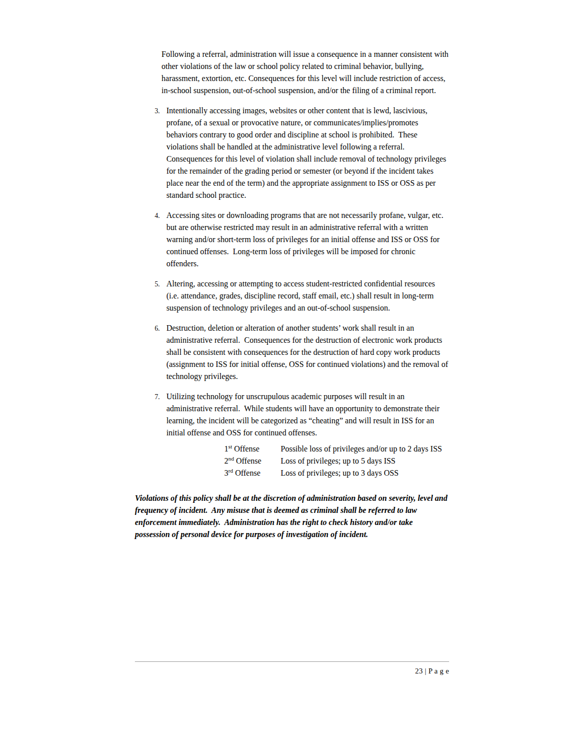Following a referral, administration will issue a consequence in a manner consistent with other violations of the law or school policy related to criminal behavior, bullying, harassment, extortion, etc. Consequences for this level will include restriction of access, in-school suspension, out-of-school suspension, and/or the filing of a criminal report.
Intentionally accessing images, websites or other content that is lewd, lascivious, profane, of a sexual or provocative nature, or communicates/implies/promotes behaviors contrary to good order and discipline at school is prohibited. These violations shall be handled at the administrative level following a referral. Consequences for this level of violation shall include removal of technology privileges for the remainder of the grading period or semester (or beyond if the incident takes place near the end of the term) and the appropriate assignment to ISS or OSS as per standard school practice.
Accessing sites or downloading programs that are not necessarily profane, vulgar, etc. but are otherwise restricted may result in an administrative referral with a written warning and/or short-term loss of privileges for an initial offense and ISS or OSS for continued offenses. Long-term loss of privileges will be imposed for chronic offenders.
Altering, accessing or attempting to access student-restricted confidential resources (i.e. attendance, grades, discipline record, staff email, etc.) shall result in long-term suspension of technology privileges and an out-of-school suspension.
Destruction, deletion or alteration of another students’ work shall result in an administrative referral. Consequences for the destruction of electronic work products shall be consistent with consequences for the destruction of hard copy work products (assignment to ISS for initial offense, OSS for continued violations) and the removal of technology privileges.
Utilizing technology for unscrupulous academic purposes will result in an administrative referral. While students will have an opportunity to demonstrate their learning, the incident will be categorized as “cheating” and will result in ISS for an initial offense and OSS for continued offenses.
| 1 st Offense | Possible loss of privileges and/or up to 2 days ISS |
| 2 nd Offense | Loss of privileges; up to 5 days ISS |
| 3 rd Offense | Loss of privileges; up to 3 days OSS |
Violations of this policy shall be at the discretion of administration based on severity, level and frequency of incident. Any misuse that is deemed as criminal shall be referred to law enforcement immediately. Administration has the right to check history and/or take possession of personal device for purposes of investigation of incident.
23 | P a g e